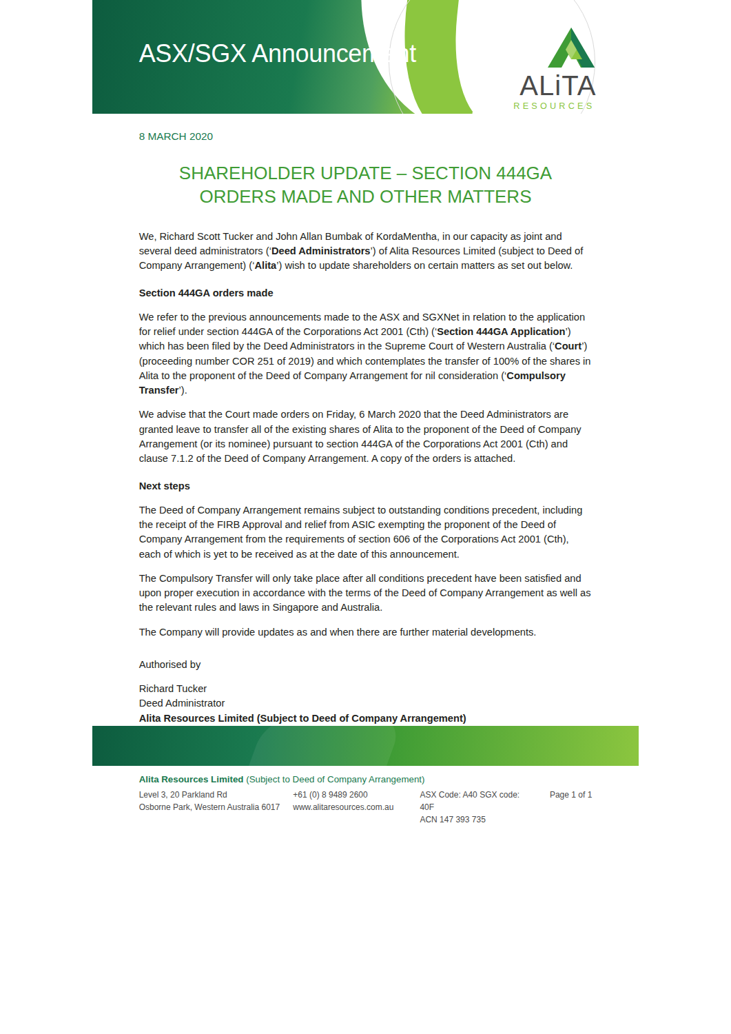ASX/SGX Announcement
ALi TA
RESOURCES
8 MARCH 2020
SHAREHOLDER UPDATE – SECTION 444GA ORDERS MADE AND OTHER MATTERS
We, Richard Scott Tucker and John Allan Bumbak of KordaMentha, in our capacity as joint and several deed administrators (‘Deed Administrators’) of Alita Resources Limited (subject to Deed of Company Arrangement) (‘Alita’) wish to update shareholders on certain matters as set out below.
Section 444GA orders made
We refer to the previous announcements made to the ASX and SGXNet in relation to the application for relief under section 444GA of the Corporations Act 2001 (Cth) (‘Section 444GA Application’) which has been filed by the Deed Administrators in the Supreme Court of Western Australia (‘Court’) (proceeding number COR 251 of 2019) and which contemplates the transfer of 100% of the shares in Alita to the proponent of the Deed of Company Arrangement for nil consideration (‘Compulsory Transfer’).
We advise that the Court made orders on Friday, 6 March 2020 that the Deed Administrators are granted leave to transfer all of the existing shares of Alita to the proponent of the Deed of Company Arrangement (or its nominee) pursuant to section 444GA of the Corporations Act 2001 (Cth) and clause 7.1.2 of the Deed of Company Arrangement. A copy of the orders is attached.
Next steps
The Deed of Company Arrangement remains subject to outstanding conditions precedent, including the receipt of the FIRB Approval and relief from ASIC exempting the proponent of the Deed of Company Arrangement from the requirements of section 606 of the Corporations Act 2001 (Cth), each of which is yet to be received as at the date of this announcement.
The Compulsory Transfer will only take place after all conditions precedent have been satisfied and upon proper execution in accordance with the terms of the Deed of Company Arrangement as well as the relevant rules and laws in Singapore and Australia.
The Company will provide updates as and when there are further material developments.
Authorised by
Richard Tucker
Deed Administrator
Alita Resources Limited (Subject to Deed of Company Arrangement)
Alita Resources Limited (Subject to Deed of Company Arrangement)
Level 3, 20 Parkland Rd
Osborne Park, Western Australia 6017
+61 (0) 8 9489 2600
www.alitaresources.com.au
ASX Code: A40 SGX code: 40F
ACN 147 393 735
Page 1 of 1